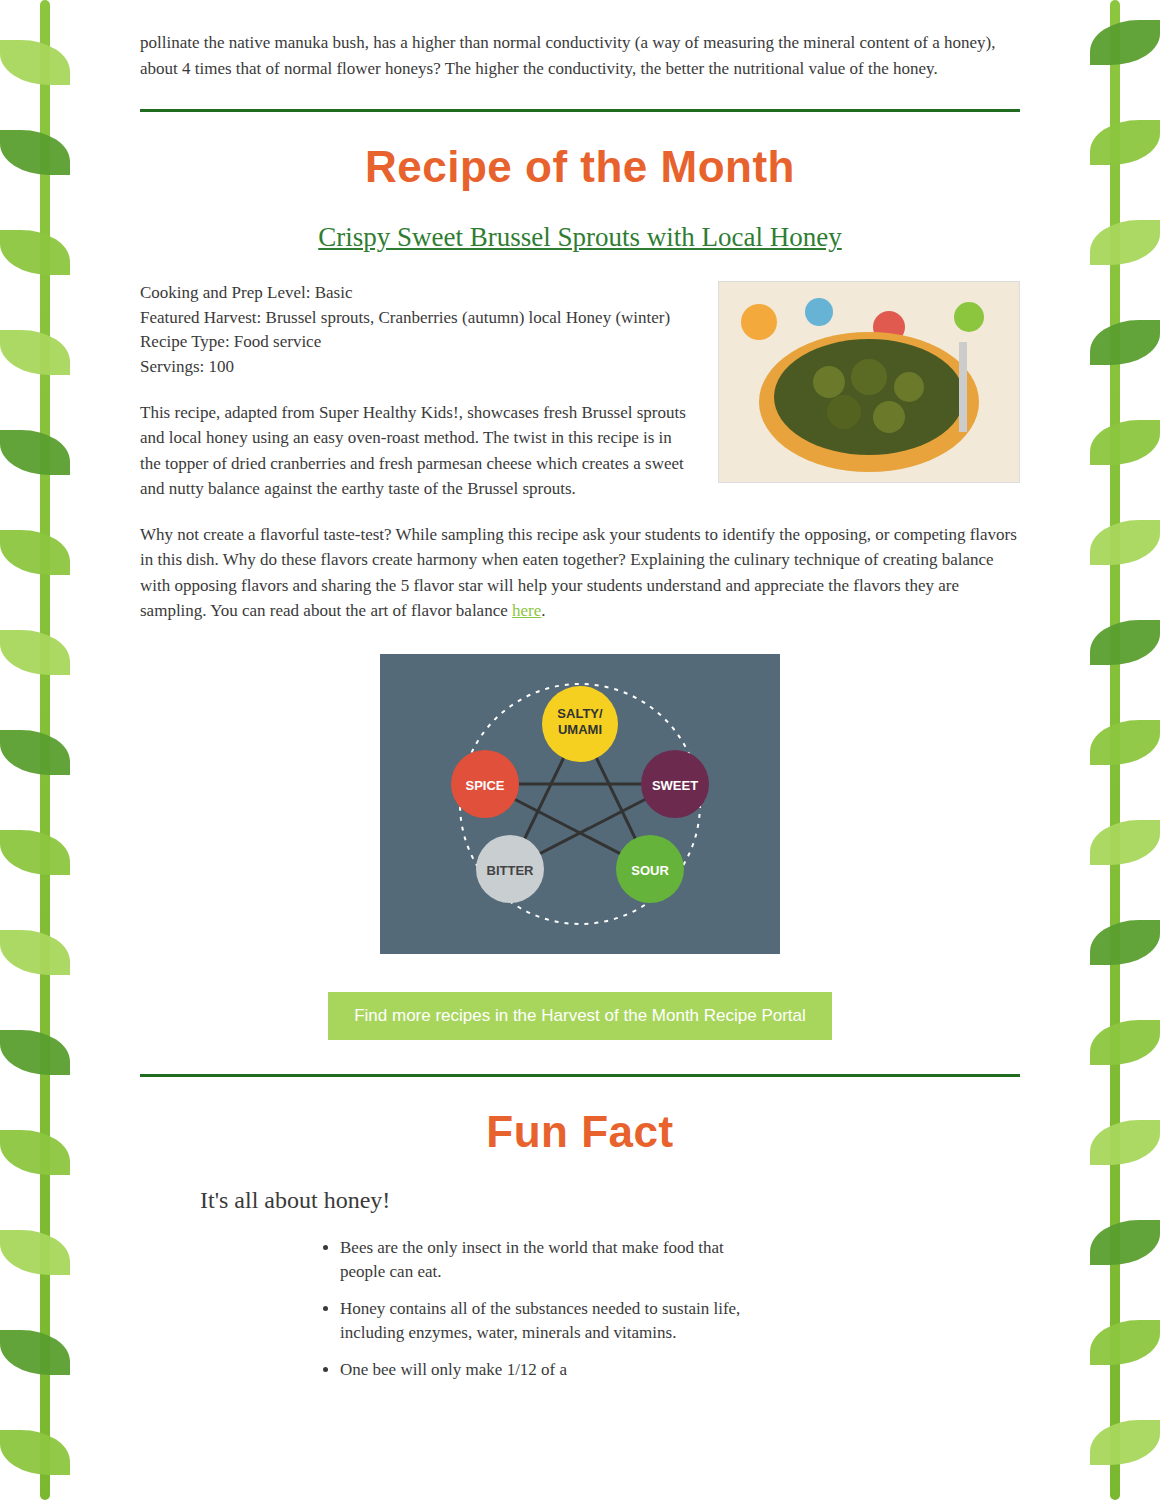pollinate the native manuka bush, has a higher than normal conductivity (a way of measuring the mineral content of a honey), about 4 times that of normal flower honeys? The higher the conductivity, the better the nutritional value of the honey.
Recipe of the Month
Crispy Sweet Brussel Sprouts with Local Honey
Cooking and Prep Level: Basic
Featured Harvest: Brussel sprouts, Cranberries (autumn) local Honey (winter)
Recipe Type: Food service
Servings: 100
This recipe, adapted from Super Healthy Kids!, showcases fresh Brussel sprouts and local honey using an easy oven-roast method. The twist in this recipe is in the topper of dried cranberries and fresh parmesan cheese which creates a sweet and nutty balance against the earthy taste of the Brussel sprouts.
Why not create a flavorful taste-test? While sampling this recipe ask your students to identify the opposing, or competing flavors in this dish. Why do these flavors create harmony when eaten together? Explaining the culinary technique of creating balance with opposing flavors and sharing the 5 flavor star will help your students understand and appreciate the flavors they are sampling. You can read about the art of flavor balance here.
Find more recipes in the Harvest of the Month Recipe Portal
Fun Fact
It's all about honey!
Bees are the only insect in the world that make food that people can eat.
Honey contains all of the substances needed to sustain life, including enzymes, water, minerals and vitamins.
One bee will only make 1/12 of a